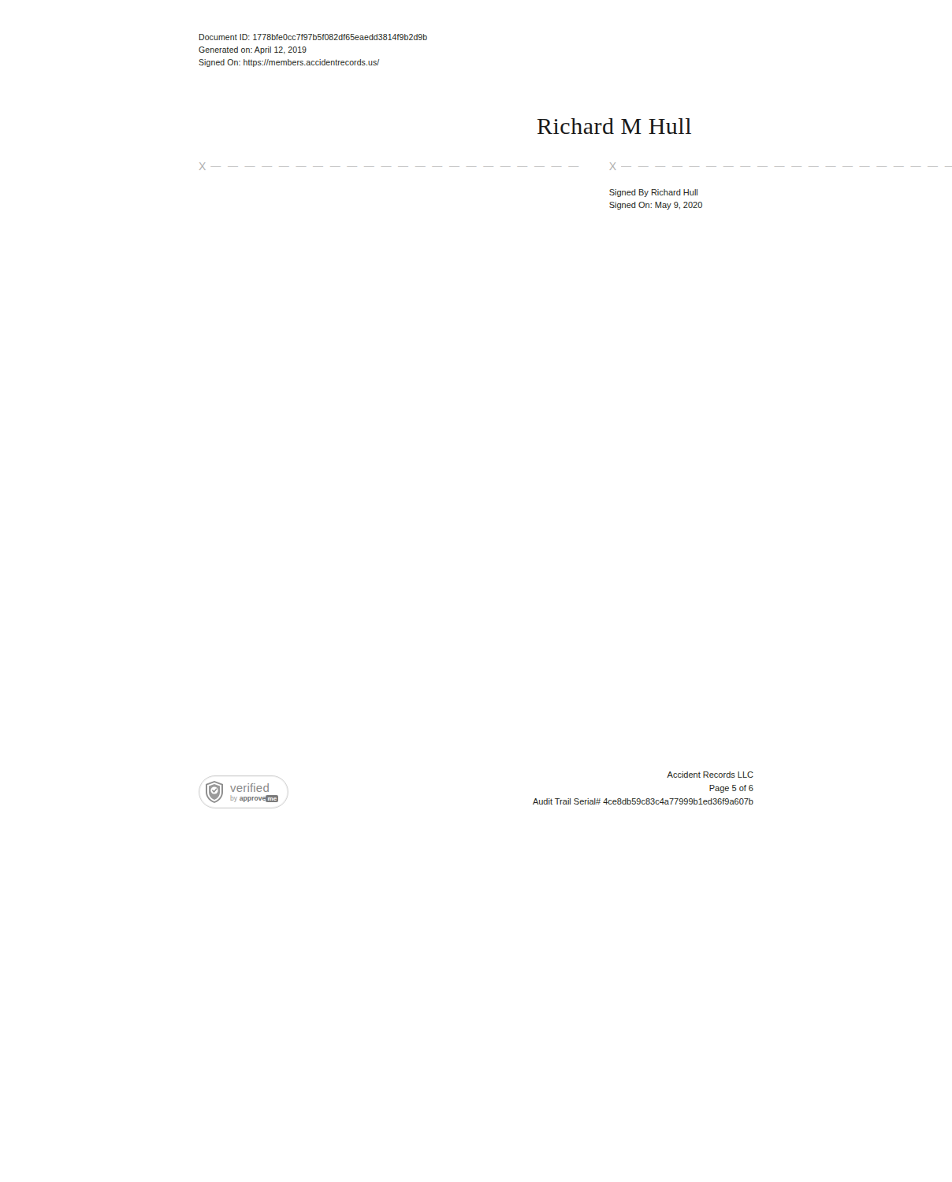Document ID: 1778bfe0cc7f97b5f082df65eaedd3814f9b2d9b
Generated on: April 12, 2019
Signed On: https://members.accidentrecords.us/
Richard M Hull
X — — — — — — — — — — — — — — — — — — — — — —
X — — — — — — — — — — — — — — — — — — — — — —
Signed By Richard Hull
Signed On: May 9, 2020
verified
by approve me
Accident Records LLC
Page 5 of 6
Audit Trail Serial# 4ce8db59c83c4a77999b1ed36f9a607b